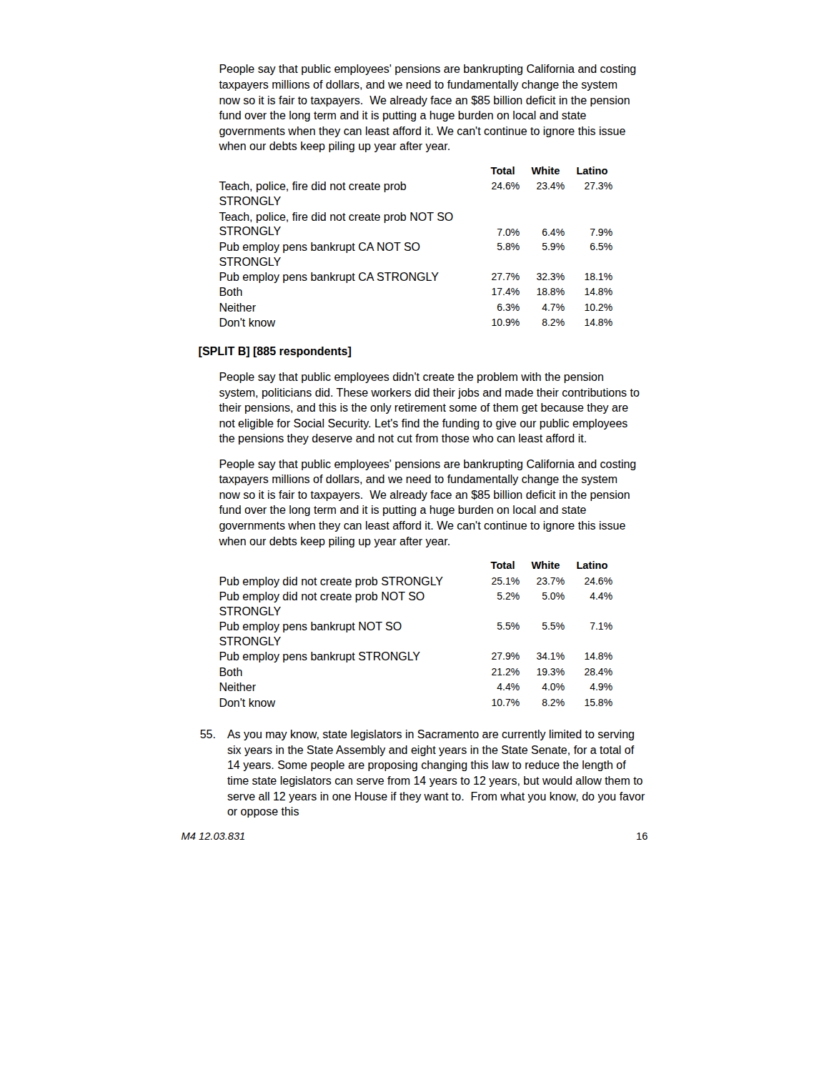People say that public employees' pensions are bankrupting California and costing taxpayers millions of dollars, and we need to fundamentally change the system now so it is fair to taxpayers. We already face an $85 billion deficit in the pension fund over the long term and it is putting a huge burden on local and state governments when they can least afford it. We can't continue to ignore this issue when our debts keep piling up year after year.
| | Total | White | Latino |
| --- | --- | --- | --- |
| Teach, police, fire did not create prob STRONGLY | 24.6% | 23.4% | 27.3% |
| Teach, police, fire did not create prob NOT SO STRONGLY | 7.0% | 6.4% | 7.9% |
| Pub employ pens bankrupt CA NOT SO STRONGLY | 5.8% | 5.9% | 6.5% |
| Pub employ pens bankrupt CA STRONGLY | 27.7% | 32.3% | 18.1% |
| Both | 17.4% | 18.8% | 14.8% |
| Neither | 6.3% | 4.7% | 10.2% |
| Don't know | 10.9% | 8.2% | 14.8% |
[SPLIT B] [885 respondents]
People say that public employees didn't create the problem with the pension system, politicians did. These workers did their jobs and made their contributions to their pensions, and this is the only retirement some of them get because they are not eligible for Social Security. Let's find the funding to give our public employees the pensions they deserve and not cut from those who can least afford it.
People say that public employees' pensions are bankrupting California and costing taxpayers millions of dollars, and we need to fundamentally change the system now so it is fair to taxpayers. We already face an $85 billion deficit in the pension fund over the long term and it is putting a huge burden on local and state governments when they can least afford it. We can't continue to ignore this issue when our debts keep piling up year after year.
| | Total | White | Latino |
| --- | --- | --- | --- |
| Pub employ did not create prob STRONGLY | 25.1% | 23.7% | 24.6% |
| Pub employ did not create prob NOT SO STRONGLY | 5.2% | 5.0% | 4.4% |
| Pub employ pens bankrupt NOT SO STRONGLY | 5.5% | 5.5% | 7.1% |
| Pub employ pens bankrupt STRONGLY | 27.9% | 34.1% | 14.8% |
| Both | 21.2% | 19.3% | 28.4% |
| Neither | 4.4% | 4.0% | 4.9% |
| Don't know | 10.7% | 8.2% | 15.8% |
As you may know, state legislators in Sacramento are currently limited to serving six years in the State Assembly and eight years in the State Senate, for a total of 14 years. Some people are proposing changing this law to reduce the length of time state legislators can serve from 14 years to 12 years, but would allow them to serve all 12 years in one House if they want to. From what you know, do you favor or oppose this
M4 12.03.831 16